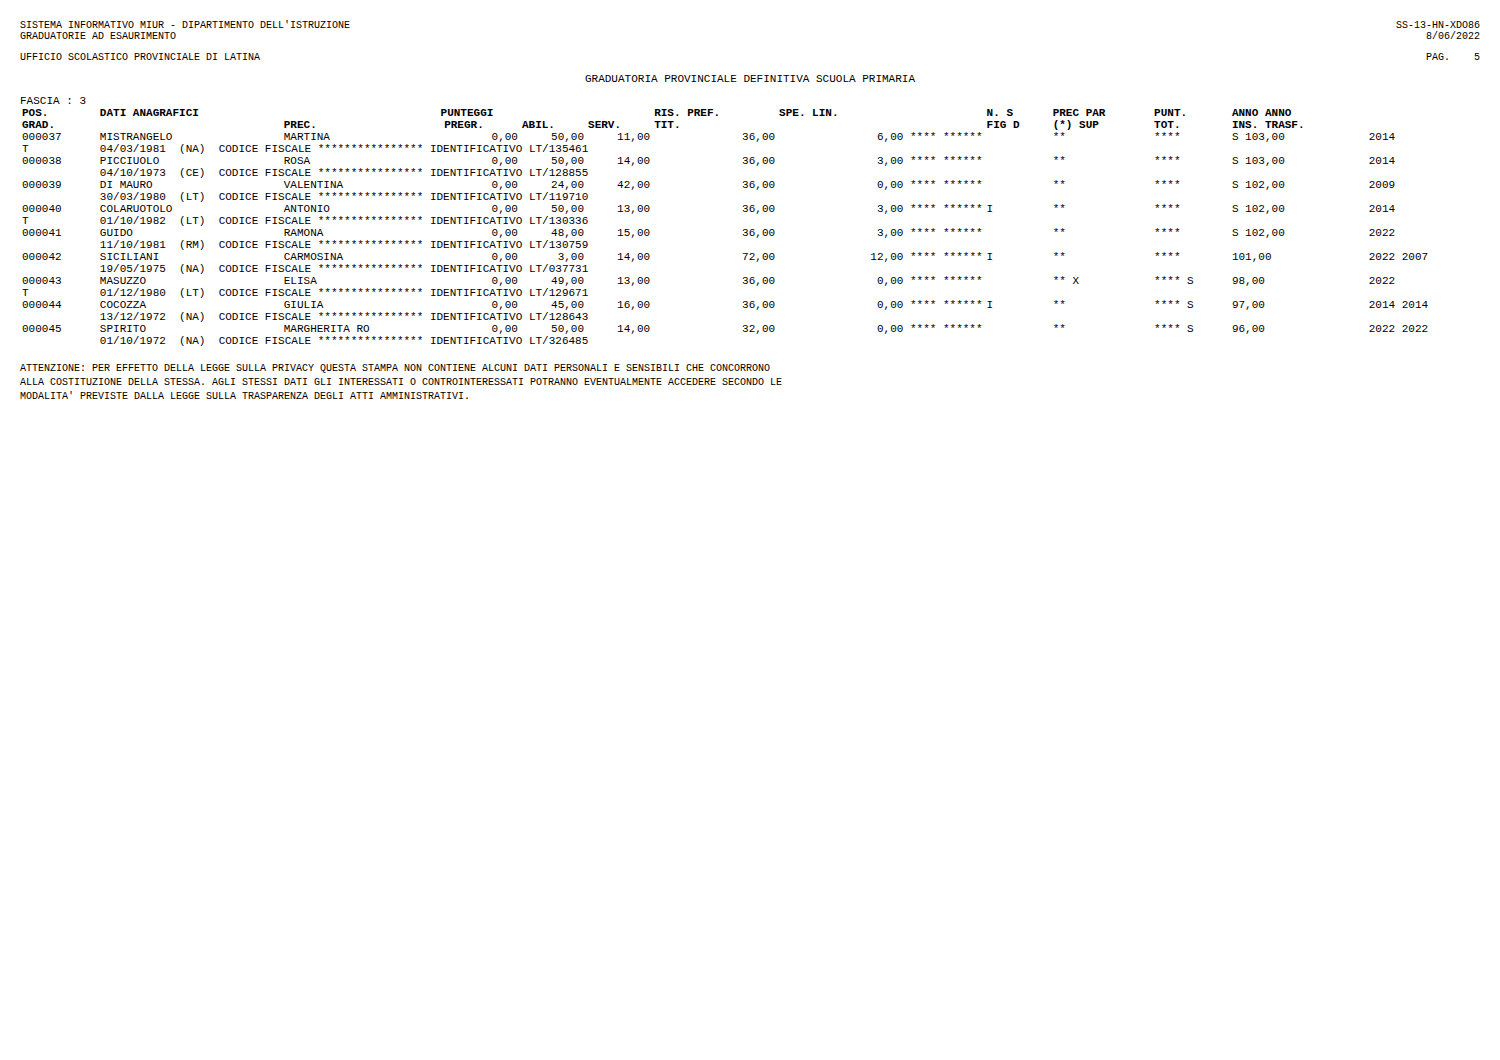SISTEMA INFORMATIVO MIUR - DIPARTIMENTO DELL'ISTRUZIONE SS-13-HN-XDO86
GRADUATORIE AD ESAURIMENTO 8/06/2022
UFFICIO SCOLASTICO PROVINCIALE DI LATINA PAG. 5
GRADUATORIA PROVINCIALE DEFINITIVA SCUOLA PRIMARIA
FASCIA : 3
| POS. | DATI ANAGRAFICI | PUNTEGGI | RIS. PREF. | SPE. LIN. | N. S | PREC PAR | PUNT. | ANNO ANNO |
| --- | --- | --- | --- | --- | --- | --- | --- | --- |
| GRAD. | | PREC. | PREGR. | ABIL. | SERV. | TIT. | | FIG D | (*) SUP | TOT. | INS. TRASF. |
| 000037 | MISTRANGELO | MARTINA | 0,00 | 50,00 | 11,00 | 36,00 | 6,00 **** ****** | | ** | **** | S 103,00 | 2014 |
| T | 04/03/1981 (NA) CODICE FISCALE **************** IDENTIFICATIVO LT/135461 |
| 000038 | PICCIUOLO | ROSA | 0,00 | 50,00 | 14,00 | 36,00 | 3,00 **** ****** | | ** | **** | S 103,00 | 2014 |
| | 04/10/1973 (CE) CODICE FISCALE **************** IDENTIFICATIVO LT/128855 |
| 000039 | DI MAURO | VALENTINA | 0,00 | 24,00 | 42,00 | 36,00 | 0,00 **** ****** | | ** | **** | S 102,00 | 2009 |
| | 30/03/1980 (LT) CODICE FISCALE **************** IDENTIFICATIVO LT/119710 |
| 000040 | COLARUOTOLO | ANTONIO | 0,00 | 50,00 | 13,00 | 36,00 | 3,00 **** ****** | I | ** | **** | S 102,00 | 2014 |
| T | 01/10/1982 (LT) CODICE FISCALE **************** IDENTIFICATIVO LT/130336 |
| 000041 | GUIDO | RAMONA | 0,00 | 48,00 | 15,00 | 36,00 | 3,00 **** ****** | | ** | **** | S 102,00 | 2022 |
| | 11/10/1981 (RM) CODICE FISCALE **************** IDENTIFICATIVO LT/130759 |
| 000042 | SICILIANI | CARMOSINA | 0,00 | 3,00 | 14,00 | 72,00 | 12,00 **** ****** | I | ** | **** | 101,00 | 2022 2007 |
| | 19/05/1975 (NA) CODICE FISCALE **************** IDENTIFICATIVO LT/037731 |
| 000043 | MASUZZO | ELISA | 0,00 | 49,00 | 13,00 | 36,00 | 0,00 **** ****** | | ** X | **** S | 98,00 | 2022 |
| T | 01/12/1980 (LT) CODICE FISCALE **************** IDENTIFICATIVO LT/129671 |
| 000044 | COCOZZA | GIULIA | 0,00 | 45,00 | 16,00 | 36,00 | 0,00 **** ****** | I | ** | **** S | 97,00 | 2014 2014 |
| | 13/12/1972 (NA) CODICE FISCALE **************** IDENTIFICATIVO LT/128643 |
| 000045 | SPIRITO | MARGHERITA RO | 0,00 | 50,00 | 14,00 | 32,00 | 0,00 **** ****** | | ** | **** S | 96,00 | 2022 2022 |
| | 01/10/1972 (NA) CODICE FISCALE **************** IDENTIFICATIVO LT/326485 |
ATTENZIONE: PER EFFETTO DELLA LEGGE SULLA PRIVACY QUESTA STAMPA NON CONTIENE ALCUNI DATI PERSONALI E SENSIBILI CHE CONCORRONO
ALLA COSTITUZIONE DELLA STESSA. AGLI STESSI DATI GLI INTERESSATI O CONTROINTERESSATI POTRANNO EVENTUALMENTE ACCEDERE SECONDO LE
MODALITA' PREVISTE DALLA LEGGE SULLA TRASPARENZA DEGLI ATTI AMMINISTRATIVI.